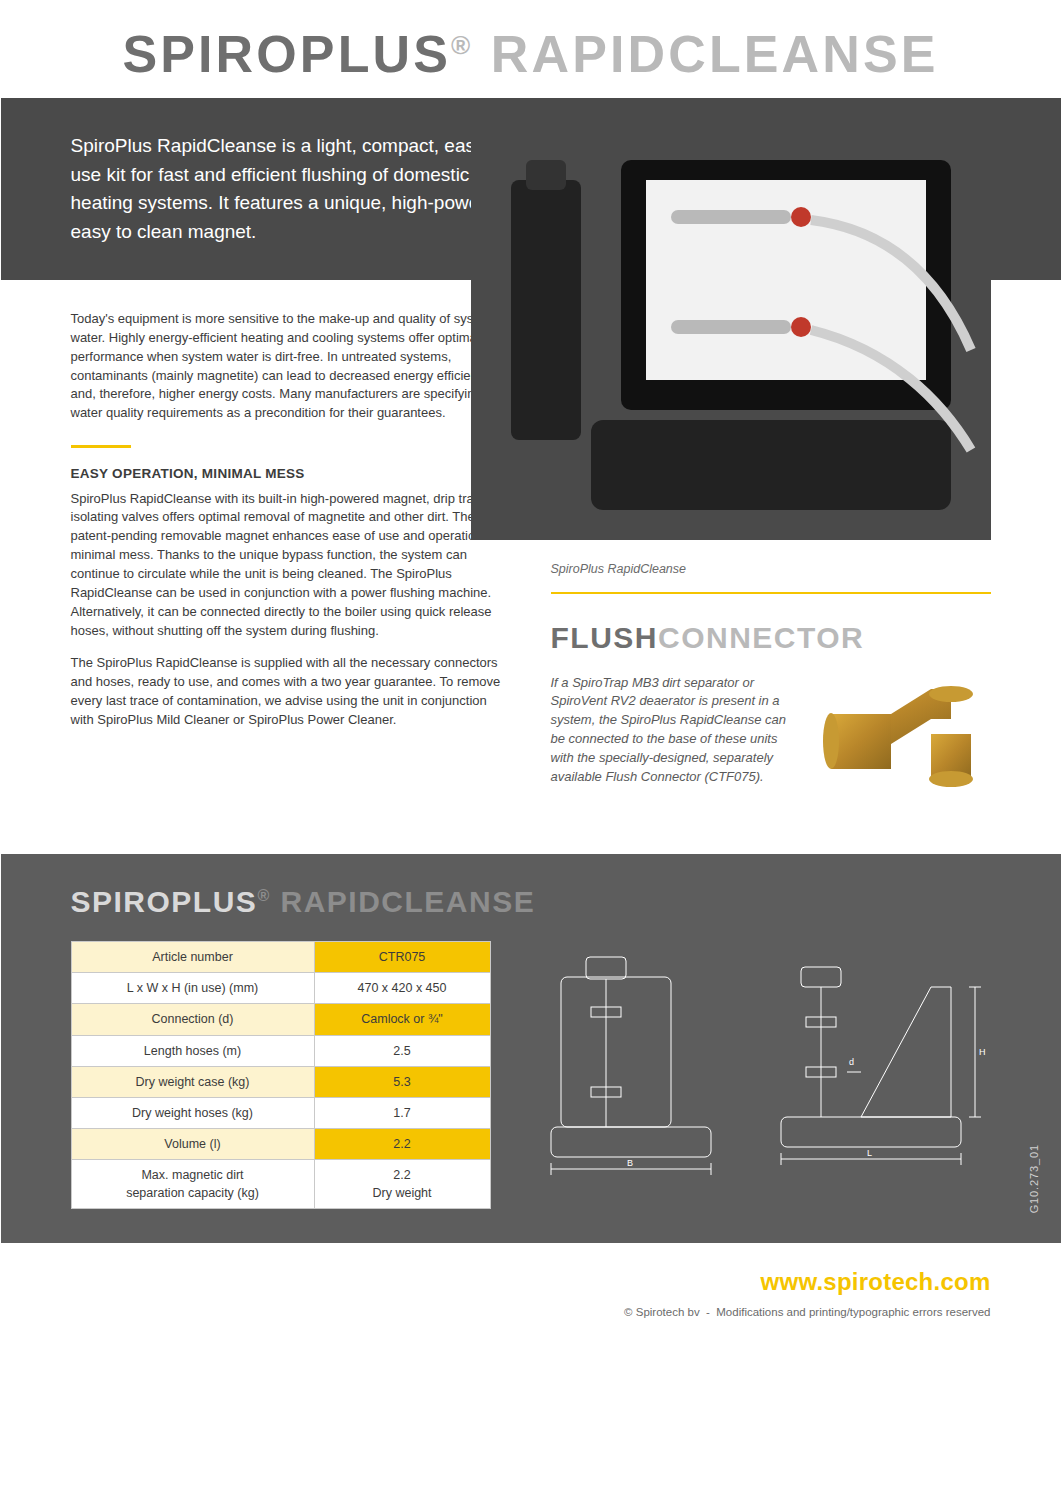Spiro Plus® RapidCleanse
SpiroPlus RapidCleanse is a light, compact, easy to use kit for fast and efficient flushing of domestic heating systems. It features a unique, high-powered, easy to clean magnet.
Today's equipment is more sensitive to the make-up and quality of system water. Highly energy-efficient heating and cooling systems offer optimal performance when system water is dirt-free. In untreated systems, contaminants (mainly magnetite) can lead to decreased energy efficiency and, therefore, higher energy costs. Many manufacturers are specifying water quality requirements as a precondition for their guarantees.
Easy operation, minimal mess
SpiroPlus RapidCleanse with its built-in high-powered magnet, drip tray and isolating valves offers optimal removal of magnetite and other dirt. The patent-pending removable magnet enhances ease of use and operation with minimal mess. Thanks to the unique bypass function, the system can continue to circulate while the unit is being cleaned. The SpiroPlus RapidCleanse can be used in conjunction with a power flushing machine. Alternatively, it can be connected directly to the boiler using quick release hoses, without shutting off the system during flushing.
The SpiroPlus RapidCleanse is supplied with all the necessary connectors and hoses, ready to use, and comes with a two year guarantee. To remove every last trace of contamination, we advise using the unit in conjunction with SpiroPlus Mild Cleaner or SpiroPlus Power Cleaner.
SpiroPlus RapidCleanse
Flush Connector
If a SpiroTrap MB3 dirt separator or SpiroVent RV2 deaerator is present in a system, the SpiroPlus RapidCleanse can be connected to the base of these units with the specially-designed, separately available Flush Connector (CTF075).
Spiro Plus® RapidCleanse
| Article number | CTR075 |
| L x W x H (in use) (mm) | 470 x 420 x 450 |
| Connection (d) | Camlock or ¾" |
| Length hoses (m) | 2.5 |
| Dry weight case (kg) | 5.3 |
| Dry weight hoses (kg) | 1.7 |
| Volume (l) | 2.2 |
| Max. magnetic dirt separation capacity (kg) | 2.2 Dry weight |
B L H d
G10.273_01
www.spirotech.com
© Spirotech bv - Modifications and printing/typographic errors reserved